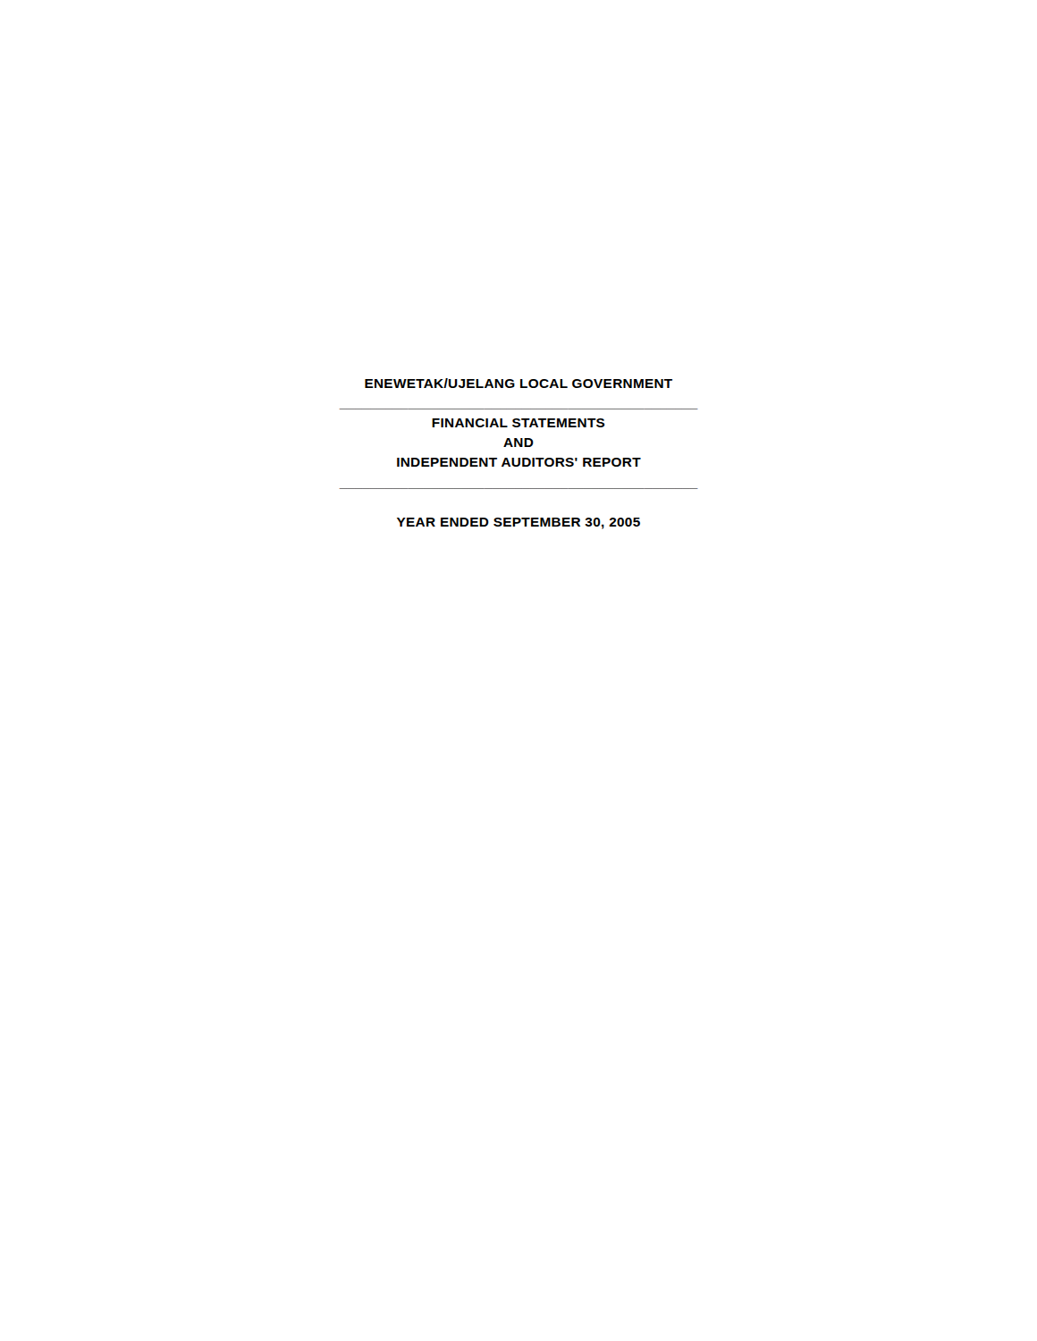ENEWETAK/UJELANG LOCAL GOVERNMENT
_______________________________________________
FINANCIAL STATEMENTS
AND
INDEPENDENT AUDITORS' REPORT
_______________________________________________
YEAR ENDED SEPTEMBER 30, 2005